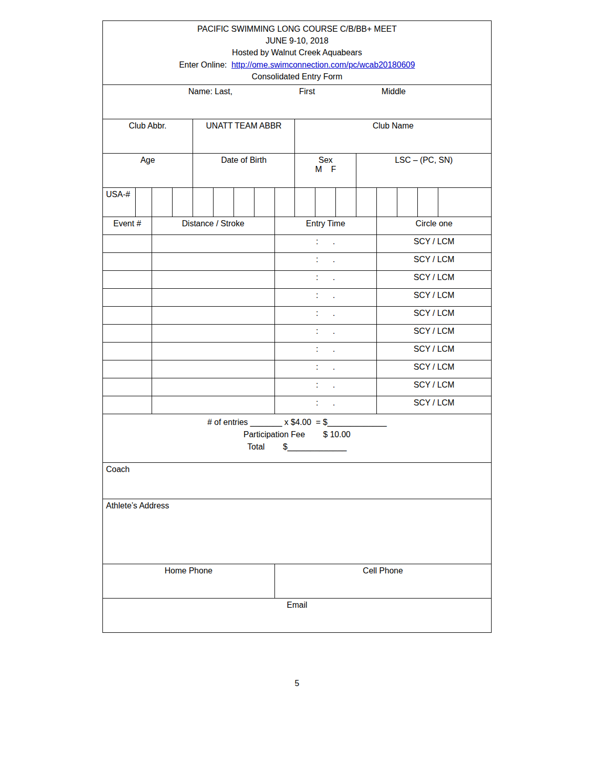| PACIFIC SWIMMING LONG COURSE C/B/BB+ MEET JUNE 9-10, 2018 Hosted by Walnut Creek Aquabears Enter Online: http://ome.swimconnection.com/pc/wcab20180609 Consolidated Entry Form |
| Name: Last, First Middle |
| Club Abbr. | UNATT TEAM ABBR | Club Name |
| Age | Date of Birth | Sex M F | LSC – (PC, SN) |
| USA-# | | | | | | | | | | | | | | | | |
| Event # | Distance / Stroke | Entry Time | Circle one |
| | | : . | SCY / LCM |
| | | : . | SCY / LCM |
| | | : . | SCY / LCM |
| | | : . | SCY / LCM |
| | | : . | SCY / LCM |
| | | : . | SCY / LCM |
| | | : . | SCY / LCM |
| | | : . | SCY / LCM |
| | | : . | SCY / LCM |
| | | : . | SCY / LCM |
| # of entries _______ x $4.00 = $_____________ Participation Fee $ 10.00 Total $_____________ |
| Coach |
| Athlete’s Address |
| Home Phone | Cell Phone |
| Email |
5